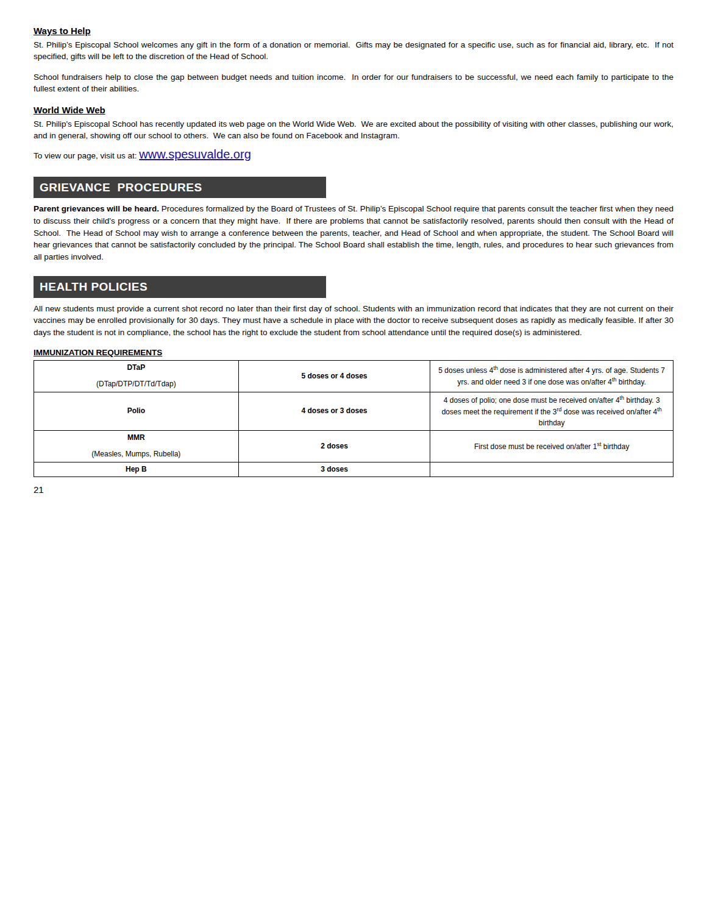Ways to Help
St. Philip’s Episcopal School welcomes any gift in the form of a donation or memorial. Gifts may be designated for a specific use, such as for financial aid, library, etc. If not specified, gifts will be left to the discretion of the Head of School.
School fundraisers help to close the gap between budget needs and tuition income. In order for our fundraisers to be successful, we need each family to participate to the fullest extent of their abilities.
World Wide Web
St. Philip's Episcopal School has recently updated its web page on the World Wide Web. We are excited about the possibility of visiting with other classes, publishing our work, and in general, showing off our school to others. We can also be found on Facebook and Instagram.
To view our page, visit us at: www.spesuvalde.org
GRIEVANCE PROCEDURES
Parent grievances will be heard. Procedures formalized by the Board of Trustees of St. Philip’s Episcopal School require that parents consult the teacher first when they need to discuss their child's progress or a concern that they might have. If there are problems that cannot be satisfactorily resolved, parents should then consult with the Head of School. The Head of School may wish to arrange a conference between the parents, teacher, and Head of School and when appropriate, the student. The School Board will hear grievances that cannot be satisfactorily concluded by the principal. The School Board shall establish the time, length, rules, and procedures to hear such grievances from all parties involved.
HEALTH POLICIES
All new students must provide a current shot record no later than their first day of school. Students with an immunization record that indicates that they are not current on their vaccines may be enrolled provisionally for 30 days. They must have a schedule in place with the doctor to receive subsequent doses as rapidly as medically feasible. If after 30 days the student is not in compliance, the school has the right to exclude the student from school attendance until the required dose(s) is administered.
IMMUNIZATION REQUIREMENTS
| DTaP (DTap/DTP/DT/Td/Tdap) | 5 doses or 4 doses | 5 doses unless 4 th dose is administered after 4 yrs. of age. Students 7 yrs. and older need 3 if one dose was on/after 4 th birthday. |
| Polio | 4 doses or 3 doses | 4 doses of polio; one dose must be received on/after 4 th birthday. 3 doses meet the requirement if the 3 rd dose was received on/after 4 th birthday |
| MMR (Measles, Mumps, Rubella) | 2 doses | First dose must be received on/after 1 st birthday |
| Hep B | 3 doses | |
21